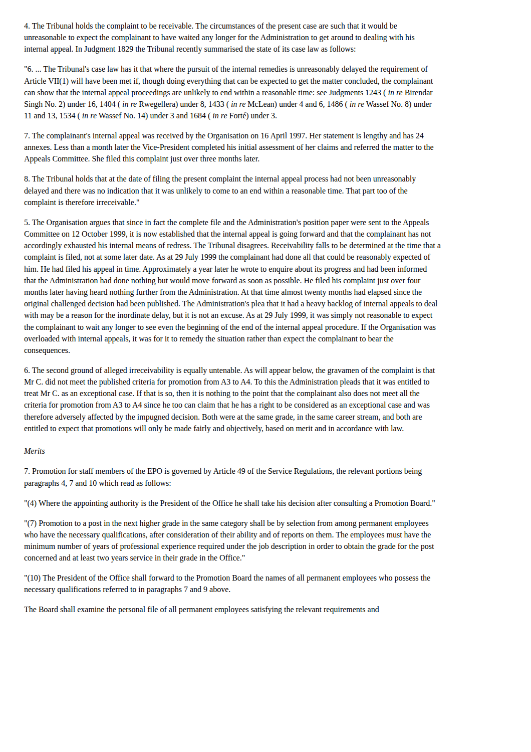4. The Tribunal holds the complaint to be receivable. The circumstances of the present case are such that it would be unreasonable to expect the complainant to have waited any longer for the Administration to get around to dealing with his internal appeal. In Judgment 1829 the Tribunal recently summarised the state of its case law as follows:
"6. ... The Tribunal's case law has it that where the pursuit of the internal remedies is unreasonably delayed the requirement of Article VII(1) will have been met if, though doing everything that can be expected to get the matter concluded, the complainant can show that the internal appeal proceedings are unlikely to end within a reasonable time: see Judgments 1243 ( in re Birendar Singh No. 2) under 16, 1404 ( in re Rwegellera) under 8, 1433 ( in re McLean) under 4 and 6, 1486 ( in re Wassef No. 8) under 11 and 13, 1534 ( in re Wassef No. 14) under 3 and 1684 ( in re Forté) under 3.
7. The complainant's internal appeal was received by the Organisation on 16 April 1997. Her statement is lengthy and has 24 annexes. Less than a month later the Vice-President completed his initial assessment of her claims and referred the matter to the Appeals Committee. She filed this complaint just over three months later.
8. The Tribunal holds that at the date of filing the present complaint the internal appeal process had not been unreasonably delayed and there was no indication that it was unlikely to come to an end within a reasonable time. That part too of the complaint is therefore irreceivable."
5. The Organisation argues that since in fact the complete file and the Administration's position paper were sent to the Appeals Committee on 12 October 1999, it is now established that the internal appeal is going forward and that the complainant has not accordingly exhausted his internal means of redress. The Tribunal disagrees. Receivability falls to be determined at the time that a complaint is filed, not at some later date. As at 29 July 1999 the complainant had done all that could be reasonably expected of him. He had filed his appeal in time. Approximately a year later he wrote to enquire about its progress and had been informed that the Administration had done nothing but would move forward as soon as possible. He filed his complaint just over four months later having heard nothing further from the Administration. At that time almost twenty months had elapsed since the original challenged decision had been published. The Administration's plea that it had a heavy backlog of internal appeals to deal with may be a reason for the inordinate delay, but it is not an excuse. As at 29 July 1999, it was simply not reasonable to expect the complainant to wait any longer to see even the beginning of the end of the internal appeal procedure. If the Organisation was overloaded with internal appeals, it was for it to remedy the situation rather than expect the complainant to bear the consequences.
6. The second ground of alleged irreceivability is equally untenable. As will appear below, the gravamen of the complaint is that Mr C. did not meet the published criteria for promotion from A3 to A4. To this the Administration pleads that it was entitled to treat Mr C. as an exceptional case. If that is so, then it is nothing to the point that the complainant also does not meet all the criteria for promotion from A3 to A4 since he too can claim that he has a right to be considered as an exceptional case and was therefore adversely affected by the impugned decision. Both were at the same grade, in the same career stream, and both are entitled to expect that promotions will only be made fairly and objectively, based on merit and in accordance with law.
Merits
7. Promotion for staff members of the EPO is governed by Article 49 of the Service Regulations, the relevant portions being paragraphs 4, 7 and 10 which read as follows:
"(4) Where the appointing authority is the President of the Office he shall take his decision after consulting a Promotion Board."
"(7) Promotion to a post in the next higher grade in the same category shall be by selection from among permanent employees who have the necessary qualifications, after consideration of their ability and of reports on them. The employees must have the minimum number of years of professional experience required under the job description in order to obtain the grade for the post concerned and at least two years service in their grade in the Office."
"(10) The President of the Office shall forward to the Promotion Board the names of all permanent employees who possess the necessary qualifications referred to in paragraphs 7 and 9 above.
The Board shall examine the personal file of all permanent employees satisfying the relevant requirements and